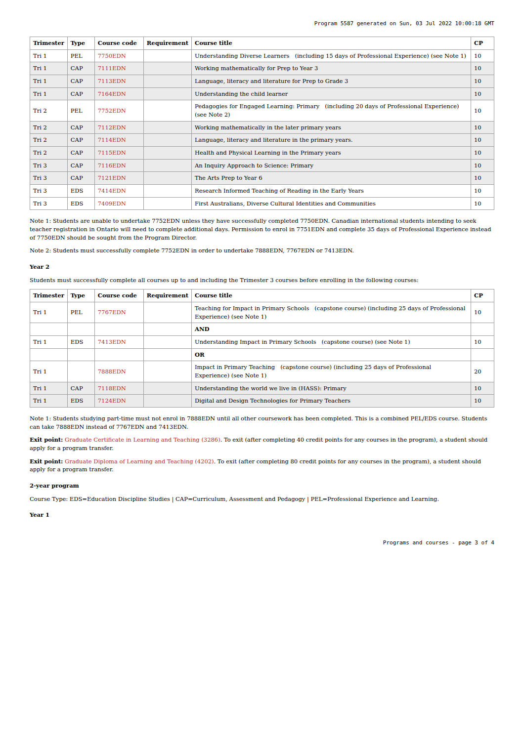Program 5587 generated on Sun, 03 Jul 2022 10:00:18 GMT
| Trimester | Type | Course code | Requirement | Course title | CP |
| --- | --- | --- | --- | --- | --- |
| Tri 1 | PEL | 7750EDN | | Understanding Diverse Learners (including 15 days of Professional Experience) (see Note 1) | 10 |
| Tri 1 | CAP | 7111EDN | | Working mathematically for Prep to Year 3 | 10 |
| Tri 1 | CAP | 7113EDN | | Language, literacy and literature for Prep to Grade 3 | 10 |
| Tri 1 | CAP | 7164EDN | | Understanding the child learner | 10 |
| Tri 2 | PEL | 7752EDN | | Pedagogies for Engaged Learning: Primary (including 20 days of Professional Experience) (see Note 2) | 10 |
| Tri 2 | CAP | 7112EDN | | Working mathematically in the later primary years | 10 |
| Tri 2 | CAP | 7114EDN | | Language, literacy and literature in the primary years. | 10 |
| Tri 2 | CAP | 7115EDN | | Health and Physical Learning in the Primary years | 10 |
| Tri 3 | CAP | 7116EDN | | An Inquiry Approach to Science: Primary | 10 |
| Tri 3 | CAP | 7121EDN | | The Arts Prep to Year 6 | 10 |
| Tri 3 | EDS | 7414EDN | | Research Informed Teaching of Reading in the Early Years | 10 |
| Tri 3 | EDS | 7409EDN | | First Australians, Diverse Cultural Identities and Communities | 10 |
Note 1: Students are unable to undertake 7752EDN unless they have successfully completed 7750EDN. Canadian international students intending to seek teacher registration in Ontario will need to complete additional days. Permission to enrol in 7751EDN and complete 35 days of Professional Experience instead of 7750EDN should be sought from the Program Director.
Note 2: Students must successfully complete 7752EDN in order to undertake 7888EDN, 7767EDN or 7413EDN.
Year 2
Students must successfully complete all courses up to and including the Trimester 3 courses before enrolling in the following courses:
| Trimester | Type | Course code | Requirement | Course title | CP |
| --- | --- | --- | --- | --- | --- |
| Tri 1 | PEL | 7767EDN | | Teaching for Impact in Primary Schools (capstone course) (including 25 days of Professional Experience) (see Note 1) | 10 |
| | | | | AND | |
| Tri 1 | EDS | 7413EDN | | Understanding Impact in Primary Schools (capstone course) (see Note 1) | 10 |
| | | | | OR | |
| Tri 1 | | 7888EDN | | Impact in Primary Teaching (capstone course) (including 25 days of Professional Experience) (see Note 1) | 20 |
| Tri 1 | CAP | 7118EDN | | Understanding the world we live in (HASS): Primary | 10 |
| Tri 1 | EDS | 7124EDN | | Digital and Design Technologies for Primary Teachers | 10 |
Note 1: Students studying part-time must not enrol in 7888EDN until all other coursework has been completed. This is a combined PEL/EDS course. Students can take 7888EDN instead of 7767EDN and 7413EDN.
Exit point: Graduate Certificate in Learning and Teaching (3286). To exit (after completing 40 credit points for any courses in the program), a student should apply for a program transfer.
Exit point: Graduate Diploma of Learning and Teaching (4202). To exit (after completing 80 credit points for any courses in the program), a student should apply for a program transfer.
2-year program
Course Type: EDS=Education Discipline Studies | CAP=Curriculum, Assessment and Pedagogy | PEL=Professional Experience and Learning.
Year 1
Programs and courses - page 3 of 4